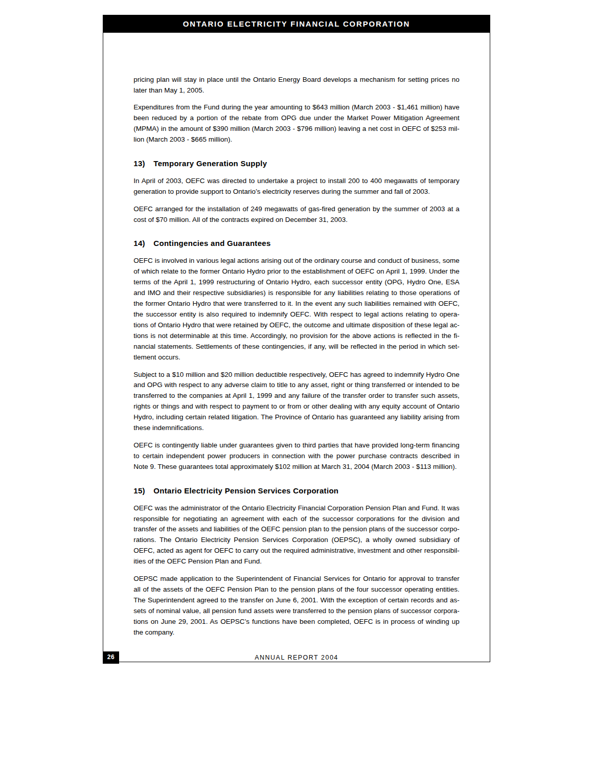Ontario Electricity Financial Corporation
pricing plan will stay in place until the Ontario Energy Board develops a mechanism for setting prices no later than May 1, 2005.
Expenditures from the Fund during the year amounting to $643 million (March 2003 - $1,461 million) have been reduced by a portion of the rebate from OPG due under the Market Power Mitigation Agreement (MPMA) in the amount of $390 million (March 2003 - $796 million) leaving a net cost in OEFC of $253 million (March 2003 - $665 million).
13) Temporary Generation Supply
In April of 2003, OEFC was directed to undertake a project to install 200 to 400 megawatts of temporary generation to provide support to Ontario’s electricity reserves during the summer and fall of 2003.
OEFC arranged for the installation of 249 megawatts of gas-fired generation by the summer of 2003 at a cost of $70 million. All of the contracts expired on December 31, 2003.
14) Contingencies and Guarantees
OEFC is involved in various legal actions arising out of the ordinary course and conduct of business, some of which relate to the former Ontario Hydro prior to the establishment of OEFC on April 1, 1999. Under the terms of the April 1, 1999 restructuring of Ontario Hydro, each successor entity (OPG, Hydro One, ESA and IMO and their respective subsidiaries) is responsible for any liabilities relating to those operations of the former Ontario Hydro that were transferred to it. In the event any such liabilities remained with OEFC, the successor entity is also required to indemnify OEFC. With respect to legal actions relating to operations of Ontario Hydro that were retained by OEFC, the outcome and ultimate disposition of these legal actions is not determinable at this time. Accordingly, no provision for the above actions is reflected in the financial statements. Settlements of these contingencies, if any, will be reflected in the period in which settlement occurs.
Subject to a $10 million and $20 million deductible respectively, OEFC has agreed to indemnify Hydro One and OPG with respect to any adverse claim to title to any asset, right or thing transferred or intended to be transferred to the companies at April 1, 1999 and any failure of the transfer order to transfer such assets, rights or things and with respect to payment to or from or other dealing with any equity account of Ontario Hydro, including certain related litigation. The Province of Ontario has guaranteed any liability arising from these indemnifications.
OEFC is contingently liable under guarantees given to third parties that have provided long-term financing to certain independent power producers in connection with the power purchase contracts described in Note 9. These guarantees total approximately $102 million at March 31, 2004 (March 2003 - $113 million).
15) Ontario Electricity Pension Services Corporation
OEFC was the administrator of the Ontario Electricity Financial Corporation Pension Plan and Fund. It was responsible for negotiating an agreement with each of the successor corporations for the division and transfer of the assets and liabilities of the OEFC pension plan to the pension plans of the successor corporations. The Ontario Electricity Pension Services Corporation (OEPSC), a wholly owned subsidiary of OEFC, acted as agent for OEFC to carry out the required administrative, investment and other responsibilities of the OEFC Pension Plan and Fund.
OEPSC made application to the Superintendent of Financial Services for Ontario for approval to transfer all of the assets of the OEFC Pension Plan to the pension plans of the four successor operating entities. The Superintendent agreed to the transfer on June 6, 2001. With the exception of certain records and assets of nominal value, all pension fund assets were transferred to the pension plans of successor corporations on June 29, 2001. As OEPSC’s functions have been completed, OEFC is in process of winding up the company.
26
Annual Report 2004